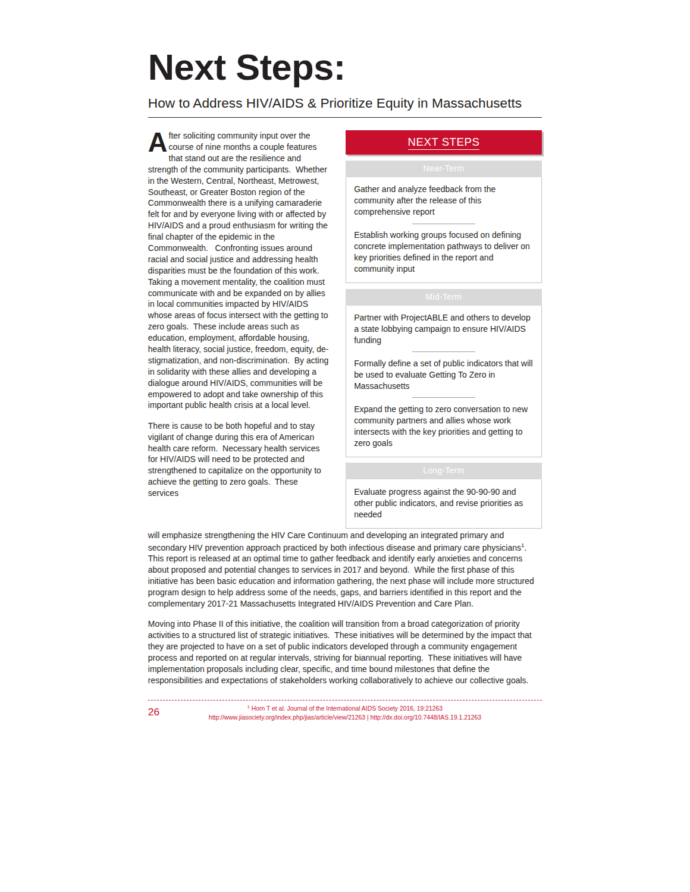Next Steps:
How to Address HIV/AIDS & Prioritize Equity in Massachusetts
After soliciting community input over the course of nine months a couple features that stand out are the resilience and strength of the community participants. Whether in the Western, Central, Northeast, Metrowest, Southeast, or Greater Boston region of the Commonwealth there is a unifying camaraderie felt for and by everyone living with or affected by HIV/AIDS and a proud enthusiasm for writing the final chapter of the epidemic in the Commonwealth. Confronting issues around racial and social justice and addressing health disparities must be the foundation of this work. Taking a movement mentality, the coalition must communicate with and be expanded on by allies in local communities impacted by HIV/AIDS whose areas of focus intersect with the getting to zero goals. These include areas such as education, employment, affordable housing, health literacy, social justice, freedom, equity, de-stigmatization, and non-discrimination. By acting in solidarity with these allies and developing a dialogue around HIV/AIDS, communities will be empowered to adopt and take ownership of this important public health crisis at a local level.
There is cause to be both hopeful and to stay vigilant of change during this era of American health care reform. Necessary health services for HIV/AIDS will need to be protected and strengthened to capitalize on the opportunity to achieve the getting to zero goals. These services
NEXT STEPS
Near-Term
Gather and analyze feedback from the community after the release of this comprehensive report
Establish working groups focused on defining concrete implementation pathways to deliver on key priorities defined in the report and community input
Mid-Term
Partner with ProjectABLE and others to develop a state lobbying campaign to ensure HIV/AIDS funding
Formally define a set of public indicators that will be used to evaluate Getting To Zero in Massachusetts
Expand the getting to zero conversation to new community partners and allies whose work intersects with the key priorities and getting to zero goals
Long-Term
Evaluate progress against the 90-90-90 and other public indicators, and revise priorities as needed
will emphasize strengthening the HIV Care Continuum and developing an integrated primary and secondary HIV prevention approach practiced by both infectious disease and primary care physicians1. This report is released at an optimal time to gather feedback and identify early anxieties and concerns about proposed and potential changes to services in 2017 and beyond. While the first phase of this initiative has been basic education and information gathering, the next phase will include more structured program design to help address some of the needs, gaps, and barriers identified in this report and the complementary 2017-21 Massachusetts Integrated HIV/AIDS Prevention and Care Plan.
Moving into Phase II of this initiative, the coalition will transition from a broad categorization of priority activities to a structured list of strategic initiatives. These initiatives will be determined by the impact that they are projected to have on a set of public indicators developed through a community engagement process and reported on at regular intervals, striving for biannual reporting. These initiatives will have implementation proposals including clear, specific, and time bound milestones that define the responsibilities and expectations of stakeholders working collaboratively to achieve our collective goals.
26
1 Horn T et al. Journal of the International AIDS Society 2016, 19:21263
http://www.jiasociety.org/index.php/jias/article/view/21263 | http://dx.doi.org/10.7448/IAS.19.1.21263